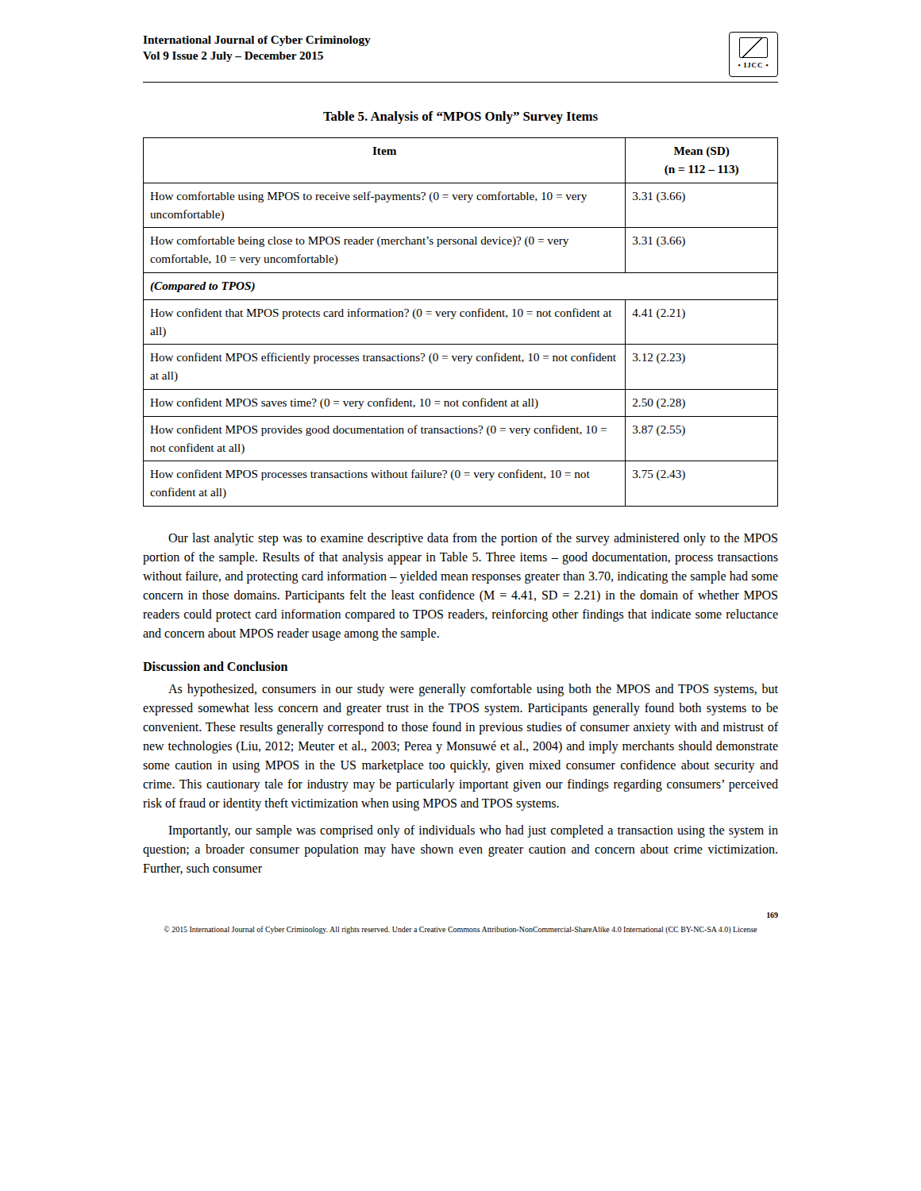International Journal of Cyber Criminology
Vol 9 Issue 2 July – December 2015
• IJCC •
Table 5. Analysis of “MPOS Only” Survey Items
| Item | Mean (SD) (n = 112 – 113) |
| --- | --- |
| How comfortable using MPOS to receive self-payments? (0 = very comfortable, 10 = very uncomfortable) | 3.31 (3.66) |
| How comfortable being close to MPOS reader (merchant’s personal device)? (0 = very comfortable, 10 = very uncomfortable) | 3.31 (3.66) |
| (Compared to TPOS) |
| How confident that MPOS protects card information? (0 = very confident, 10 = not confident at all) | 4.41 (2.21) |
| How confident MPOS efficiently processes transactions? (0 = very confident, 10 = not confident at all) | 3.12 (2.23) |
| How confident MPOS saves time? (0 = very confident, 10 = not confident at all) | 2.50 (2.28) |
| How confident MPOS provides good documentation of transactions? (0 = very confident, 10 = not confident at all) | 3.87 (2.55) |
| How confident MPOS processes transactions without failure? (0 = very confident, 10 = not confident at all) | 3.75 (2.43) |
Our last analytic step was to examine descriptive data from the portion of the survey administered only to the MPOS portion of the sample. Results of that analysis appear in Table 5. Three items – good documentation, process transactions without failure, and protecting card information – yielded mean responses greater than 3.70, indicating the sample had some concern in those domains. Participants felt the least confidence (M = 4.41, SD = 2.21) in the domain of whether MPOS readers could protect card information compared to TPOS readers, reinforcing other findings that indicate some reluctance and concern about MPOS reader usage among the sample.
Discussion and Conclusion
As hypothesized, consumers in our study were generally comfortable using both the MPOS and TPOS systems, but expressed somewhat less concern and greater trust in the TPOS system. Participants generally found both systems to be convenient. These results generally correspond to those found in previous studies of consumer anxiety with and mistrust of new technologies (Liu, 2012; Meuter et al., 2003; Perea y Monsuwé et al., 2004) and imply merchants should demonstrate some caution in using MPOS in the US marketplace too quickly, given mixed consumer confidence about security and crime. This cautionary tale for industry may be particularly important given our findings regarding consumers’ perceived risk of fraud or identity theft victimization when using MPOS and TPOS systems.
Importantly, our sample was comprised only of individuals who had just completed a transaction using the system in question; a broader consumer population may have shown even greater caution and concern about crime victimization. Further, such consumer
169
© 2015 International Journal of Cyber Criminology. All rights reserved. Under a Creative Commons Attribution-NonCommercial-ShareAlike 4.0 International (CC BY-NC-SA 4.0) License